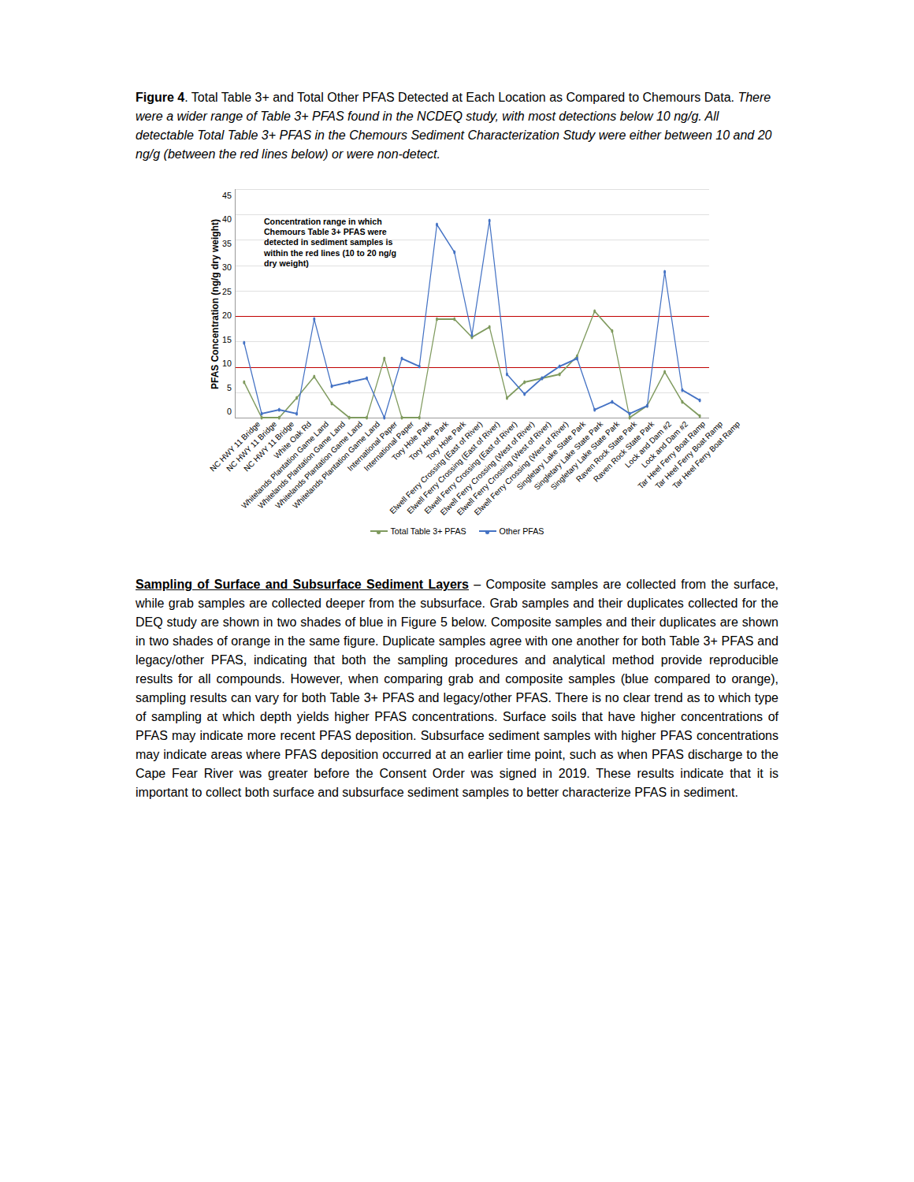Figure 4. Total Table 3+ and Total Other PFAS Detected at Each Location as Compared to Chemours Data. There were a wider range of Table 3+ PFAS found in the NCDEQ study, with most detections below 10 ng/g. All detectable Total Table 3+ PFAS in the Chemours Sediment Characterization Study were either between 10 and 20 ng/g (between the red lines below) or were non-detect.
PFAS Concentration (ng/g dry weight)
45 40 35 30 25 20 15 10 5 0
Concentration range in which Chemours Table 3+ PFAS were detected in sediment samples is within the red lines (10 to 20 ng/g dry weight)
NC HWY 11 Bridge NC HWY 11 Bridge NC HWY 11 Bridge White Oak Rd Whitelands Plantation Game Land Whitelands Plantation Game Land Whitelands Plantation Game Land Whitelands Plantation Game Land International Paper International Paper Tory Hole Park Tory Hole Park Tory Hole Park Elwell Ferry Crossing (East of River) Elwell Ferry Crossing (East of River) Elwell Ferry Crossing (East of River) Elwell Ferry Crossing (West of River) Elwell Ferry Crossing (West of River) Elwell Ferry Crossing (West of River) Singletary Lake State Park Singletary Lake State Park Singletary Lake State Park Raven Rock State Park Raven Rock State Park Lock and Dam #2 Lock and Dam #2 Tar Heel Ferry Boat Ramp Tar Heel Ferry Boat Ramp Tar Heel Ferry Boat Ramp
Total Table 3+ PFAS
Other PFAS
Sampling of Surface and Subsurface Sediment Layers – Composite samples are collected from the surface, while grab samples are collected deeper from the subsurface. Grab samples and their duplicates collected for the DEQ study are shown in two shades of blue in Figure 5 below. Composite samples and their duplicates are shown in two shades of orange in the same figure. Duplicate samples agree with one another for both Table 3+ PFAS and legacy/other PFAS, indicating that both the sampling procedures and analytical method provide reproducible results for all compounds. However, when comparing grab and composite samples (blue compared to orange), sampling results can vary for both Table 3+ PFAS and legacy/other PFAS. There is no clear trend as to which type of sampling at which depth yields higher PFAS concentrations. Surface soils that have higher concentrations of PFAS may indicate more recent PFAS deposition. Subsurface sediment samples with higher PFAS concentrations may indicate areas where PFAS deposition occurred at an earlier time point, such as when PFAS discharge to the Cape Fear River was greater before the Consent Order was signed in 2019. These results indicate that it is important to collect both surface and subsurface sediment samples to better characterize PFAS in sediment.